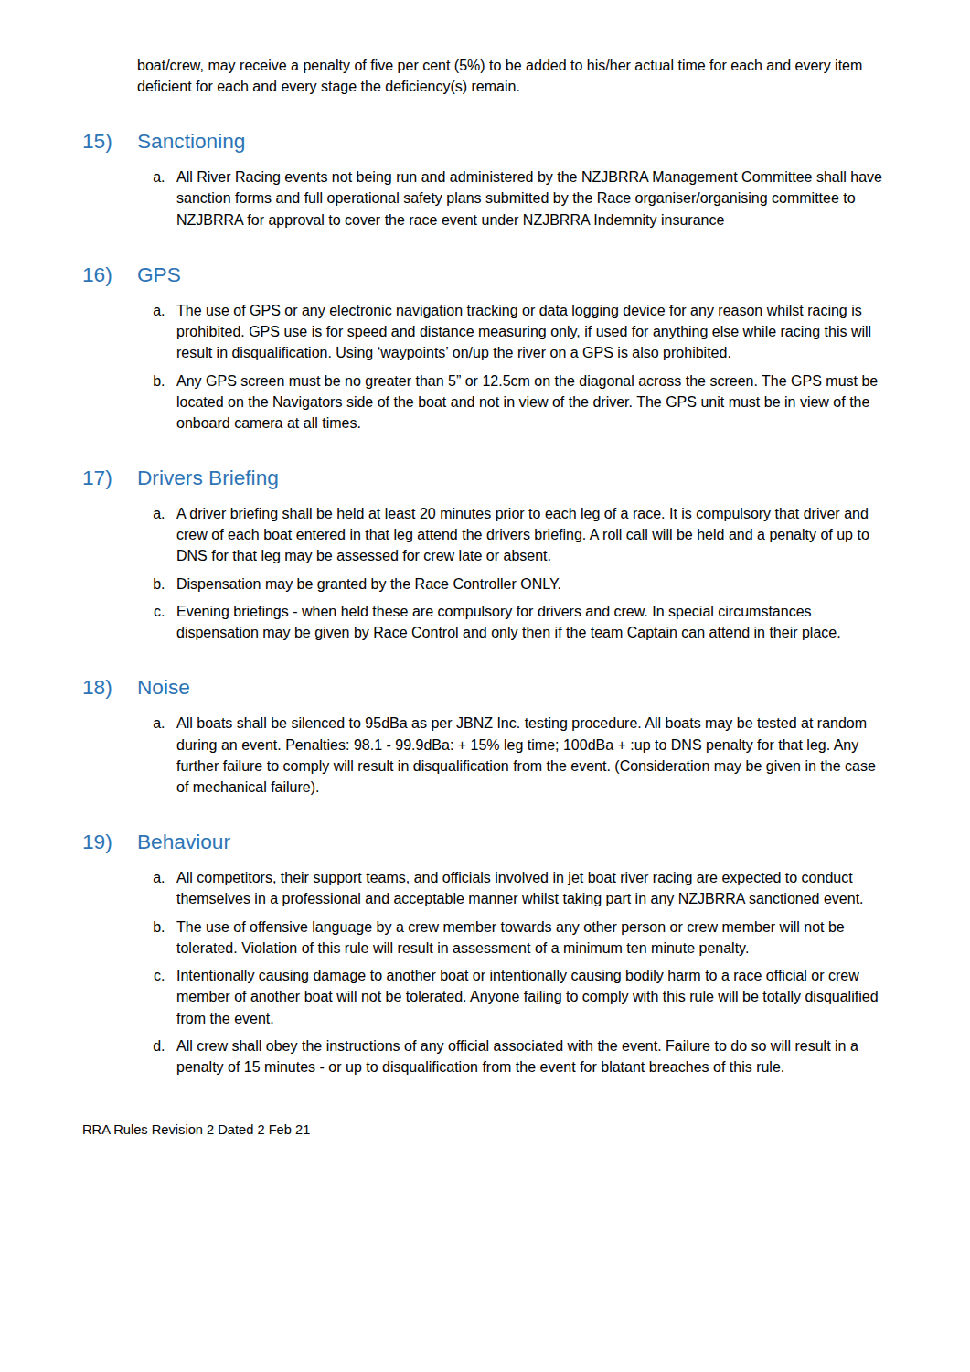boat/crew, may receive a penalty of five per cent (5%) to be added to his/her actual time for each and every item deficient for each and every stage the deficiency(s) remain.
15) Sanctioning
All River Racing events not being run and administered by the NZJBRRA Management Committee shall have sanction forms and full operational safety plans submitted by the Race organiser/organising committee to NZJBRRA for approval to cover the race event under NZJBRRA Indemnity insurance
16) GPS
The use of GPS or any electronic navigation tracking or data logging device for any reason whilst racing is prohibited. GPS use is for speed and distance measuring only, if used for anything else while racing this will result in disqualification. Using ‘waypoints’ on/up the river on a GPS is also prohibited.
Any GPS screen must be no greater than 5” or 12.5cm on the diagonal across the screen. The GPS must be located on the Navigators side of the boat and not in view of the driver. The GPS unit must be in view of the onboard camera at all times.
17) Drivers Briefing
A driver briefing shall be held at least 20 minutes prior to each leg of a race. It is compulsory that driver and crew of each boat entered in that leg attend the drivers briefing. A roll call will be held and a penalty of up to DNS for that leg may be assessed for crew late or absent.
Dispensation may be granted by the Race Controller ONLY.
Evening briefings - when held these are compulsory for drivers and crew. In special circumstances dispensation may be given by Race Control and only then if the team Captain can attend in their place.
18) Noise
All boats shall be silenced to 95dBa as per JBNZ Inc. testing procedure. All boats may be tested at random during an event. Penalties: 98.1 - 99.9dBa: + 15% leg time; 100dBa + :up to DNS penalty for that leg. Any further failure to comply will result in disqualification from the event. (Consideration may be given in the case of mechanical failure).
19) Behaviour
All competitors, their support teams, and officials involved in jet boat river racing are expected to conduct themselves in a professional and acceptable manner whilst taking part in any NZJBRRA sanctioned event.
The use of offensive language by a crew member towards any other person or crew member will not be tolerated. Violation of this rule will result in assessment of a minimum ten minute penalty.
Intentionally causing damage to another boat or intentionally causing bodily harm to a race official or crew member of another boat will not be tolerated. Anyone failing to comply with this rule will be totally disqualified from the event.
All crew shall obey the instructions of any official associated with the event. Failure to do so will result in a penalty of 15 minutes - or up to disqualification from the event for blatant breaches of this rule.
RRA Rules Revision 2 Dated 2 Feb 21